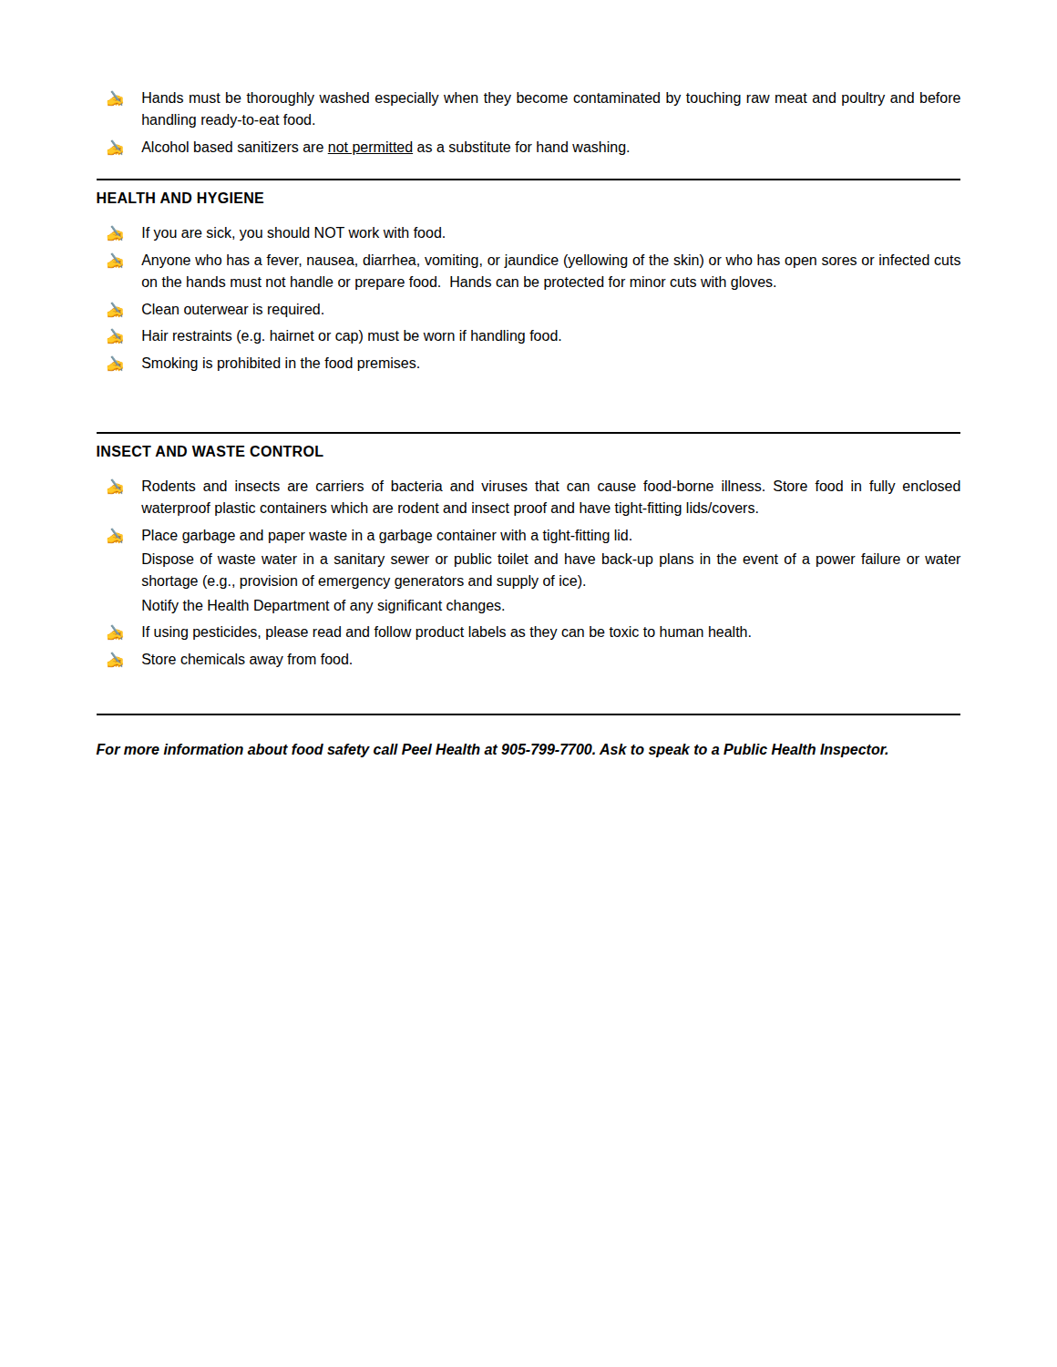Hands must be thoroughly washed especially when they become contaminated by touching raw meat and poultry and before handling ready-to-eat food.
Alcohol based sanitizers are not permitted as a substitute for hand washing.
HEALTH AND HYGIENE
If you are sick, you should NOT work with food.
Anyone who has a fever, nausea, diarrhea, vomiting, or jaundice (yellowing of the skin) or who has open sores or infected cuts on the hands must not handle or prepare food. Hands can be protected for minor cuts with gloves.
Clean outerwear is required.
Hair restraints (e.g. hairnet or cap) must be worn if handling food.
Smoking is prohibited in the food premises.
INSECT AND WASTE CONTROL
Rodents and insects are carriers of bacteria and viruses that can cause food-borne illness. Store food in fully enclosed waterproof plastic containers which are rodent and insect proof and have tight-fitting lids/covers.
Place garbage and paper waste in a garbage container with a tight-fitting lid. Dispose of waste water in a sanitary sewer or public toilet and have back-up plans in the event of a power failure or water shortage (e.g., provision of emergency generators and supply of ice). Notify the Health Department of any significant changes.
If using pesticides, please read and follow product labels as they can be toxic to human health.
Store chemicals away from food.
For more information about food safety call Peel Health at 905-799-7700. Ask to speak to a Public Health Inspector.